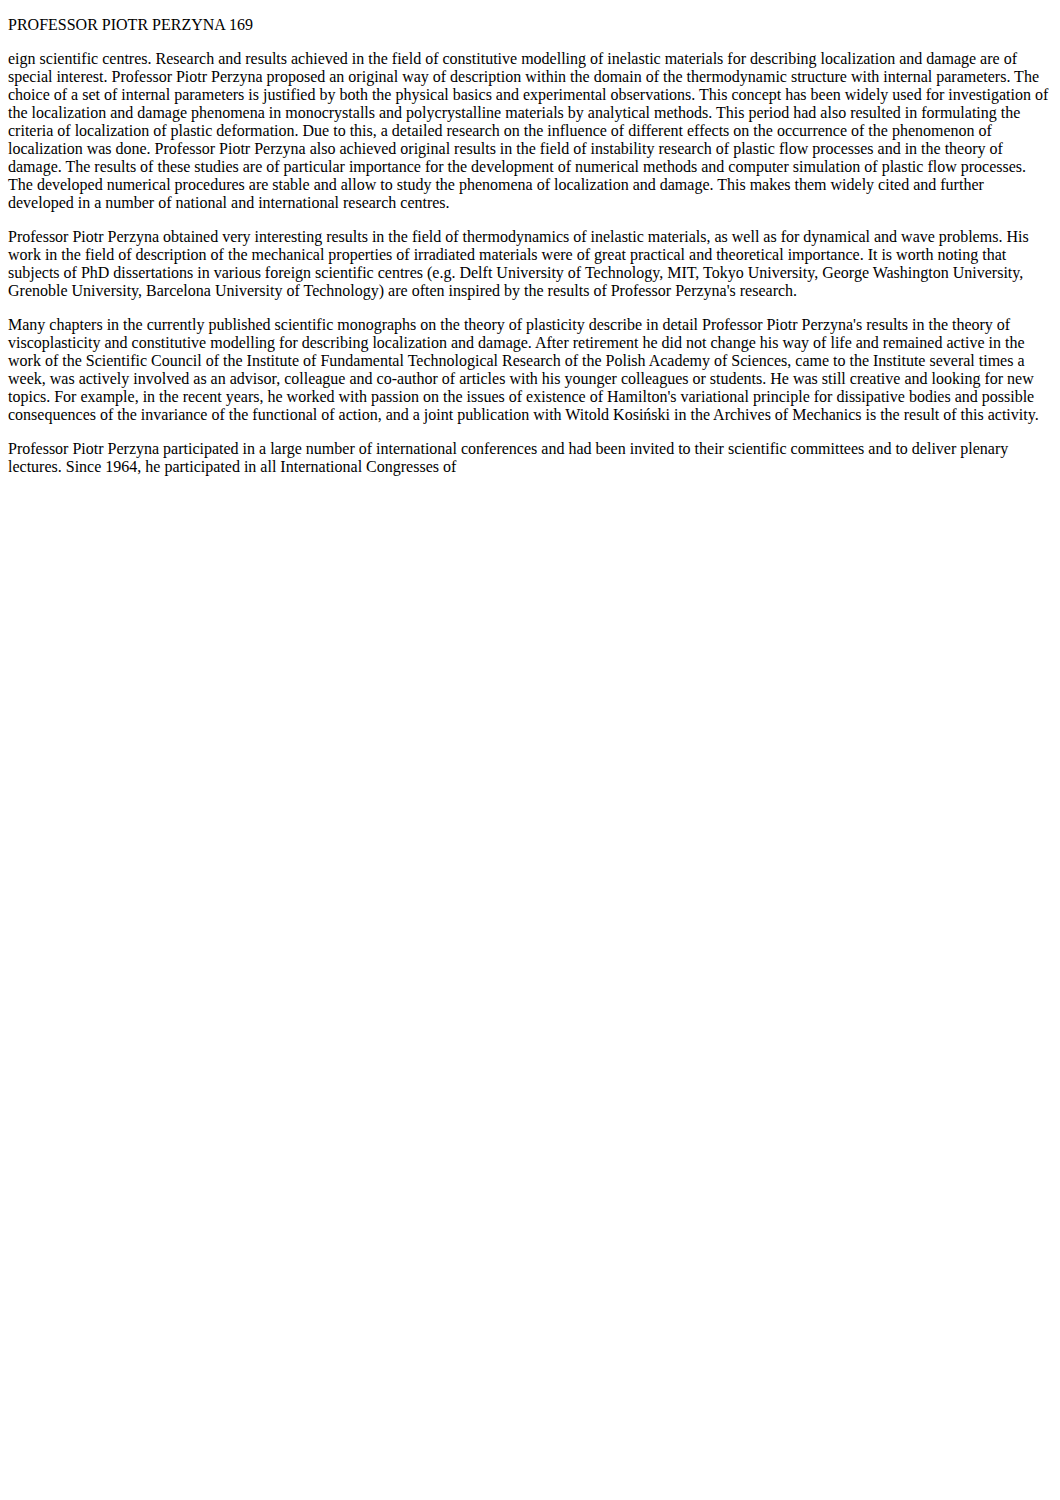PROFESSOR PIOTR PERZYNA 169
eign scientific centres. Research and results achieved in the field of constitutive modelling of inelastic materials for describing localization and damage are of special interest. Professor Piotr Perzyna proposed an original way of description within the domain of the thermodynamic structure with internal parameters. The choice of a set of internal parameters is justified by both the physical basics and experimental observations. This concept has been widely used for investigation of the localization and damage phenomena in monocrystalls and polycrystalline materials by analytical methods. This period had also resulted in formulating the criteria of localization of plastic deformation. Due to this, a detailed research on the influence of different effects on the occurrence of the phenomenon of localization was done. Professor Piotr Perzyna also achieved original results in the field of instability research of plastic flow processes and in the theory of damage. The results of these studies are of particular importance for the development of numerical methods and computer simulation of plastic flow processes. The developed numerical procedures are stable and allow to study the phenomena of localization and damage. This makes them widely cited and further developed in a number of national and international research centres.
Professor Piotr Perzyna obtained very interesting results in the field of thermodynamics of inelastic materials, as well as for dynamical and wave problems. His work in the field of description of the mechanical properties of irradiated materials were of great practical and theoretical importance. It is worth noting that subjects of PhD dissertations in various foreign scientific centres (e.g. Delft University of Technology, MIT, Tokyo University, George Washington University, Grenoble University, Barcelona University of Technology) are often inspired by the results of Professor Perzyna's research.
Many chapters in the currently published scientific monographs on the theory of plasticity describe in detail Professor Piotr Perzyna's results in the theory of viscoplasticity and constitutive modelling for describing localization and damage. After retirement he did not change his way of life and remained active in the work of the Scientific Council of the Institute of Fundamental Technological Research of the Polish Academy of Sciences, came to the Institute several times a week, was actively involved as an advisor, colleague and co-author of articles with his younger colleagues or students. He was still creative and looking for new topics. For example, in the recent years, he worked with passion on the issues of existence of Hamilton's variational principle for dissipative bodies and possible consequences of the invariance of the functional of action, and a joint publication with Witold Kosiński in the Archives of Mechanics is the result of this activity.
Professor Piotr Perzyna participated in a large number of international conferences and had been invited to their scientific committees and to deliver plenary lectures. Since 1964, he participated in all International Congresses of